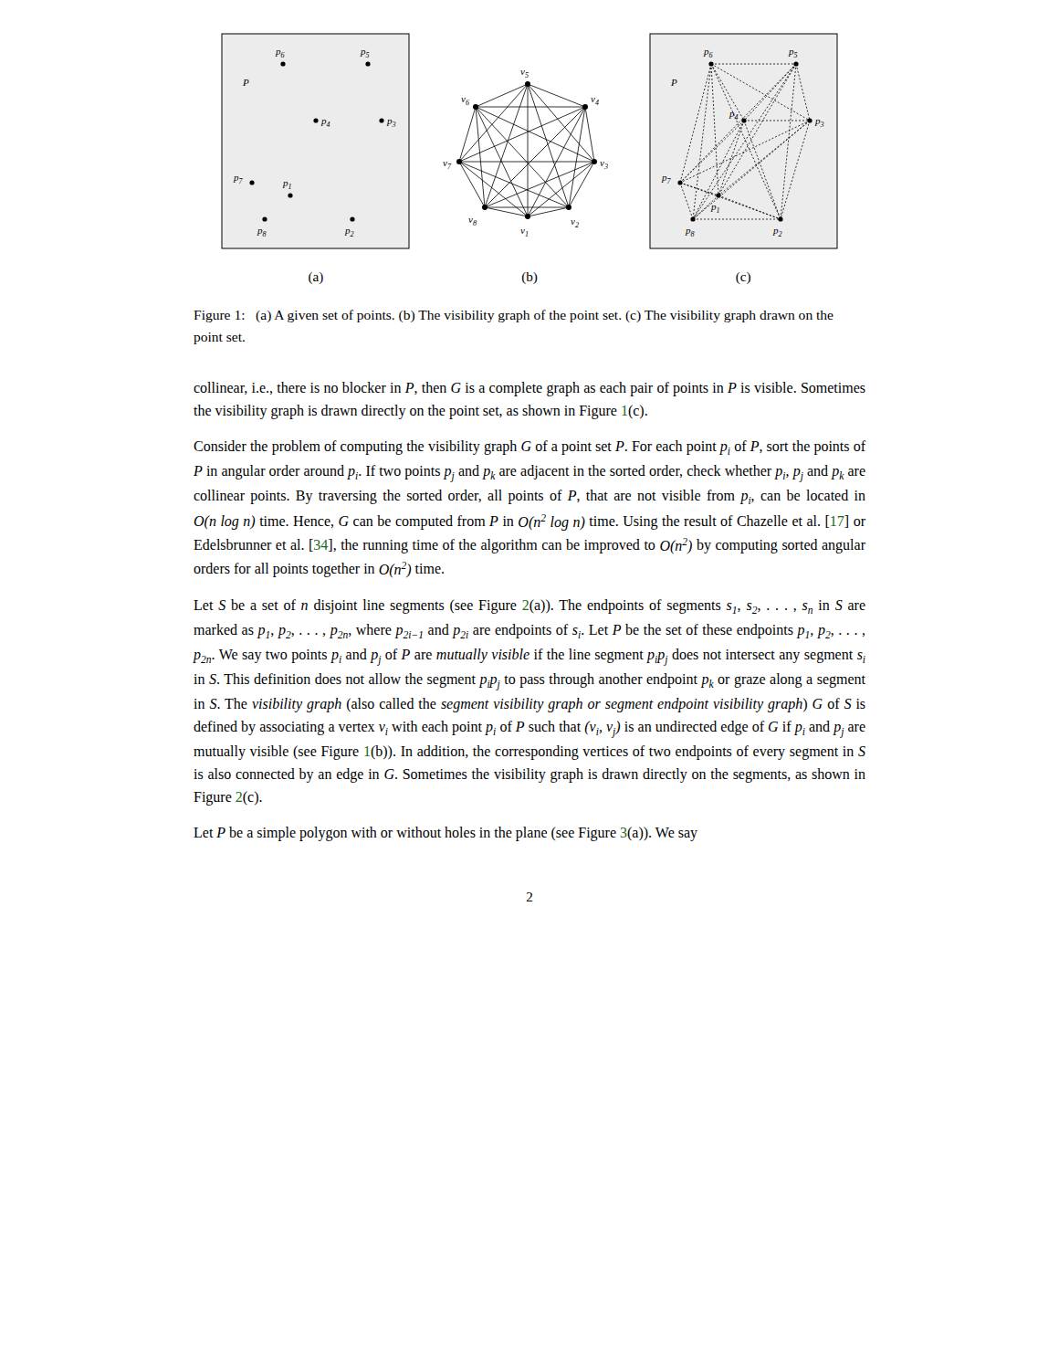P p6 p5 p4 p3 p7 p1 p8 p2
(a)
v1 v2 v3 v4 v5 v6 v7 v8
(b)
P p6 p5 p4 p3 p7 p1 p8 p2
(c)
Figure 1: (a) A given set of points. (b) The visibility graph of the point set. (c) The visibility graph drawn on the point set.
collinear, i.e., there is no blocker in P, then G is a complete graph as each pair of points in P is visible. Sometimes the visibility graph is drawn directly on the point set, as shown in Figure 1(c).
Consider the problem of computing the visibility graph G of a point set P. For each point pi of P, sort the points of P in angular order around pi. If two points pj and pk are adjacent in the sorted order, check whether pi, pj and pk are collinear points. By traversing the sorted order, all points of P, that are not visible from pi, can be located in O(n log n) time. Hence, G can be computed from P in O(n2 log n) time. Using the result of Chazelle et al. [17] or Edelsbrunner et al. [34], the running time of the algorithm can be improved to O(n2) by computing sorted angular orders for all points together in O(n2) time.
Let S be a set of n disjoint line segments (see Figure 2(a)). The endpoints of segments s1, s2, . . . , sn in S are marked as p1, p2, . . . , p2n, where p2i−1 and p2i are endpoints of si. Let P be the set of these endpoints p1, p2, . . . , p2n. We say two points pi and pj of P are mutually visible if the line segment pipj does not intersect any segment si in S. This definition does not allow the segment pipj to pass through another endpoint pk or graze along a segment in S. The visibility graph (also called the segment visibility graph or segment endpoint visibility graph) G of S is defined by associating a vertex vi with each point pi of P such that (vi, vj) is an undirected edge of G if pi and pj are mutually visible (see Figure 1(b)). In addition, the corresponding vertices of two endpoints of every segment in S is also connected by an edge in G. Sometimes the visibility graph is drawn directly on the segments, as shown in Figure 2(c).
Let P be a simple polygon with or without holes in the plane (see Figure 3(a)). We say
2